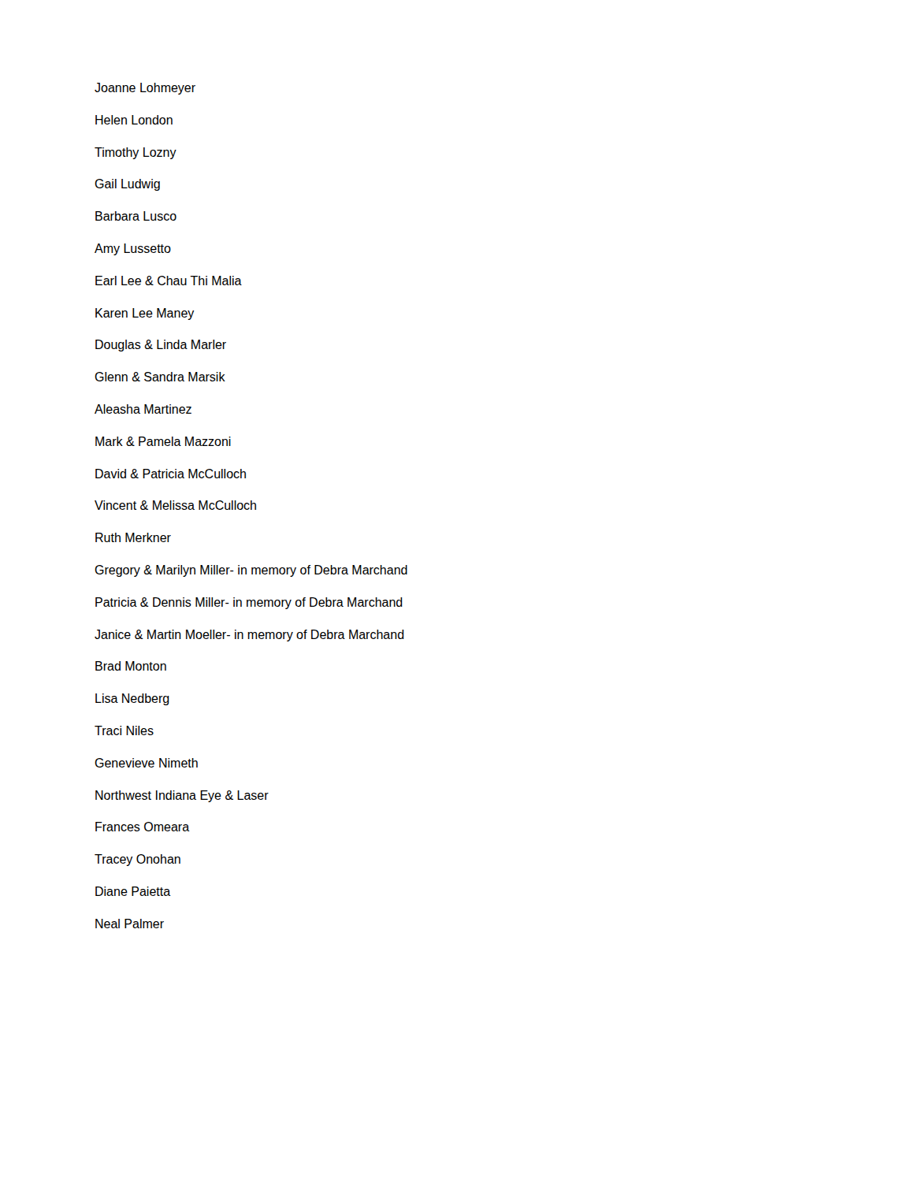Joanne Lohmeyer
Helen London
Timothy Lozny
Gail Ludwig
Barbara Lusco
Amy Lussetto
Earl Lee & Chau Thi Malia
Karen Lee Maney
Douglas & Linda Marler
Glenn & Sandra Marsik
Aleasha Martinez
Mark & Pamela Mazzoni
David & Patricia McCulloch
Vincent & Melissa McCulloch
Ruth Merkner
Gregory & Marilyn Miller- in memory of Debra Marchand
Patricia & Dennis Miller- in memory of Debra Marchand
Janice & Martin Moeller- in memory of Debra Marchand
Brad Monton
Lisa Nedberg
Traci Niles
Genevieve Nimeth
Northwest Indiana Eye & Laser
Frances Omeara
Tracey Onohan
Diane Paietta
Neal Palmer